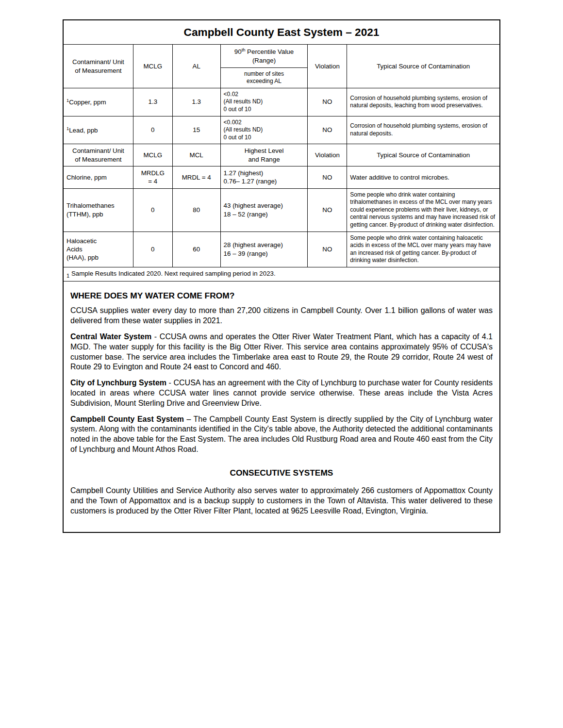Campbell County East System – 2021
| Contaminant/ Unit of Measurement | MCLG | AL | 90 th Percentile Value (Range) | Violation | Typical Source of Contamination |
| --- | --- | --- | --- | --- | --- |
| number of sites exceeding AL |
| 1 Copper, ppm | 1.3 | 1.3 | <0.02 (All results ND) 0 out of 10 | NO | Corrosion of household plumbing systems, erosion of natural deposits, leaching from wood preservatives. |
| 1 Lead, ppb | 0 | 15 | <0.002 (All results ND) 0 out of 10 | NO | Corrosion of household plumbing systems, erosion of natural deposits. |
| Contaminant/ Unit of Measurement | MCLG | MCL | Highest Level and Range | Violation | Typical Source of Contamination |
| Chlorine, ppm | MRDLG = 4 | MRDL = 4 | 1.27 (highest) 0.76– 1.27 (range) | NO | Water additive to control microbes. |
| Trihalomethanes (TTHM), ppb | 0 | 80 | 43 (highest average) 18 – 52 (range) | NO | Some people who drink water containing trihalomethanes in excess of the MCL over many years could experience problems with their liver, kidneys, or central nervous systems and may have increased risk of getting cancer. By-product of drinking water disinfection. |
| Haloacetic Acids (HAA), ppb | 0 | 60 | 28 (highest average) 16 – 39 (range) | NO | Some people who drink water containing haloacetic acids in excess of the MCL over many years may have an increased risk of getting cancer. By-product of drinking water disinfection. |
1 Sample Results Indicated 2020. Next required sampling period in 2023.
WHERE DOES MY WATER COME FROM?
CCUSA supplies water every day to more than 27,200 citizens in Campbell County. Over 1.1 billion gallons of water was delivered from these water supplies in 2021.
Central Water System - CCUSA owns and operates the Otter River Water Treatment Plant, which has a capacity of 4.1 MGD. The water supply for this facility is the Big Otter River. This service area contains approximately 95% of CCUSA's customer base. The service area includes the Timberlake area east to Route 29, the Route 29 corridor, Route 24 west of Route 29 to Evington and Route 24 east to Concord and 460.
City of Lynchburg System - CCUSA has an agreement with the City of Lynchburg to purchase water for County residents located in areas where CCUSA water lines cannot provide service otherwise. These areas include the Vista Acres Subdivision, Mount Sterling Drive and Greenview Drive.
Campbell County East System – The Campbell County East System is directly supplied by the City of Lynchburg water system. Along with the contaminants identified in the City's table above, the Authority detected the additional contaminants noted in the above table for the East System. The area includes Old Rustburg Road area and Route 460 east from the City of Lynchburg and Mount Athos Road.
CONSECUTIVE SYSTEMS
Campbell County Utilities and Service Authority also serves water to approximately 266 customers of Appomattox County and the Town of Appomattox and is a backup supply to customers in the Town of Altavista. This water delivered to these customers is produced by the Otter River Filter Plant, located at 9625 Leesville Road, Evington, Virginia.